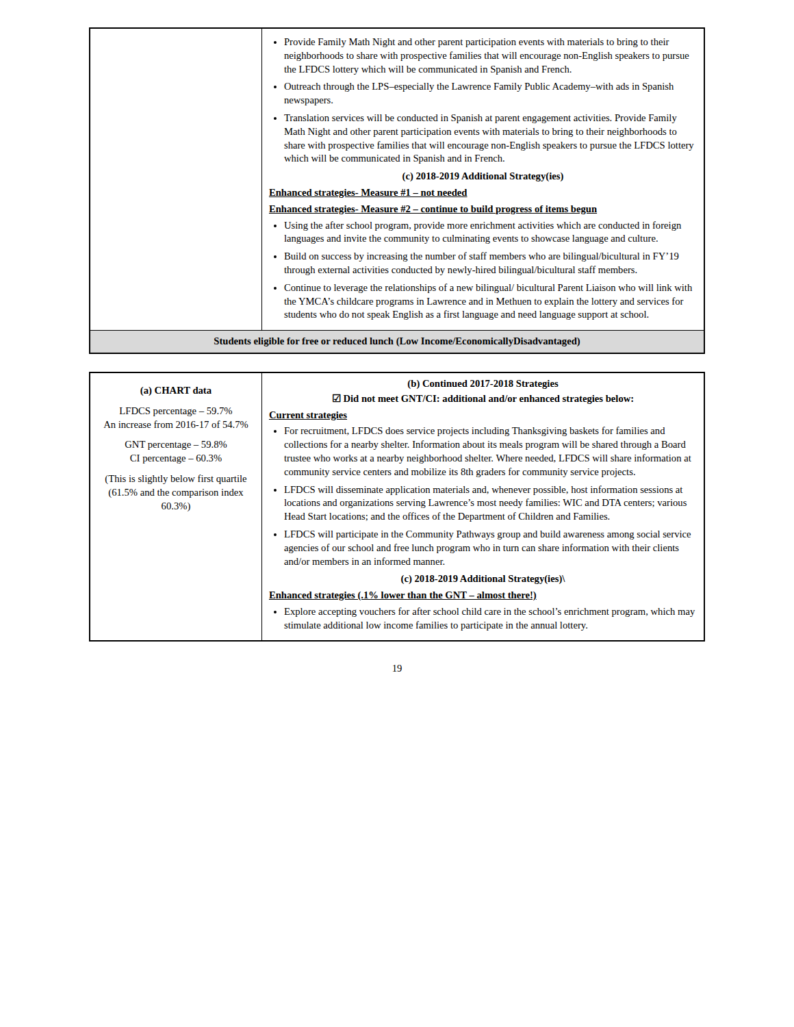| | Provide Family Math Night and other parent participation events with materials to bring to their neighborhoods to share with prospective families that will encourage non-English speakers to pursue the LFDCS lottery which will be communicated in Spanish and French. Outreach through the LPS–especially the Lawrence Family Public Academy–with ads in Spanish newspapers. Translation services will be conducted in Spanish at parent engagement activities. Provide Family Math Night and other parent participation events with materials to bring to their neighborhoods to share with prospective families that will encourage non-English speakers to pursue the LFDCS lottery which will be communicated in Spanish and in French. (c) 2018-2019 Additional Strategy(ies) Enhanced strategies- Measure #1 – not needed Enhanced strategies- Measure #2 – continue to build progress of items begun Using the after school program, provide more enrichment activities which are conducted in foreign languages and invite the community to culminating events to showcase language and culture. Build on success by increasing the number of staff members who are bilingual/bicultural in FY’19 through external activities conducted by newly-hired bilingual/bicultural staff members. Continue to leverage the relationships of a new bilingual/ bicultural Parent Liaison who will link with the YMCA’s childcare programs in Lawrence and in Methuen to explain the lottery and services for students who do not speak English as a first language and need language support at school. |
| Students eligible for free or reduced lunch (Low Income/EconomicallyDisadvantaged) |
| (a) CHART data LFDCS percentage – 59.7% An increase from 2016-17 of 54.7% GNT percentage – 59.8% CI percentage – 60.3% (This is slightly below first quartile (61.5% and the comparison index 60.3%) | (b) Continued 2017-2018 Strategies ☑ Did not meet GNT/CI: additional and/or enhanced strategies below: Current strategies For recruitment, LFDCS does service projects including Thanksgiving baskets for families and collections for a nearby shelter. Information about its meals program will be shared through a Board trustee who works at a nearby neighborhood shelter. Where needed, LFDCS will share information at community service centers and mobilize its 8th graders for community service projects. LFDCS will disseminate application materials and, whenever possible, host information sessions at locations and organizations serving Lawrence’s most needy families: WIC and DTA centers; various Head Start locations; and the offices of the Department of Children and Families. LFDCS will participate in the Community Pathways group and build awareness among social service agencies of our school and free lunch program who in turn can share information with their clients and/or members in an informed manner. (c) 2018-2019 Additional Strategy(ies)\ Enhanced strategies (.1% lower than the GNT – almost there!) Explore accepting vouchers for after school child care in the school’s enrichment program, which may stimulate additional low income families to participate in the annual lottery. |
19